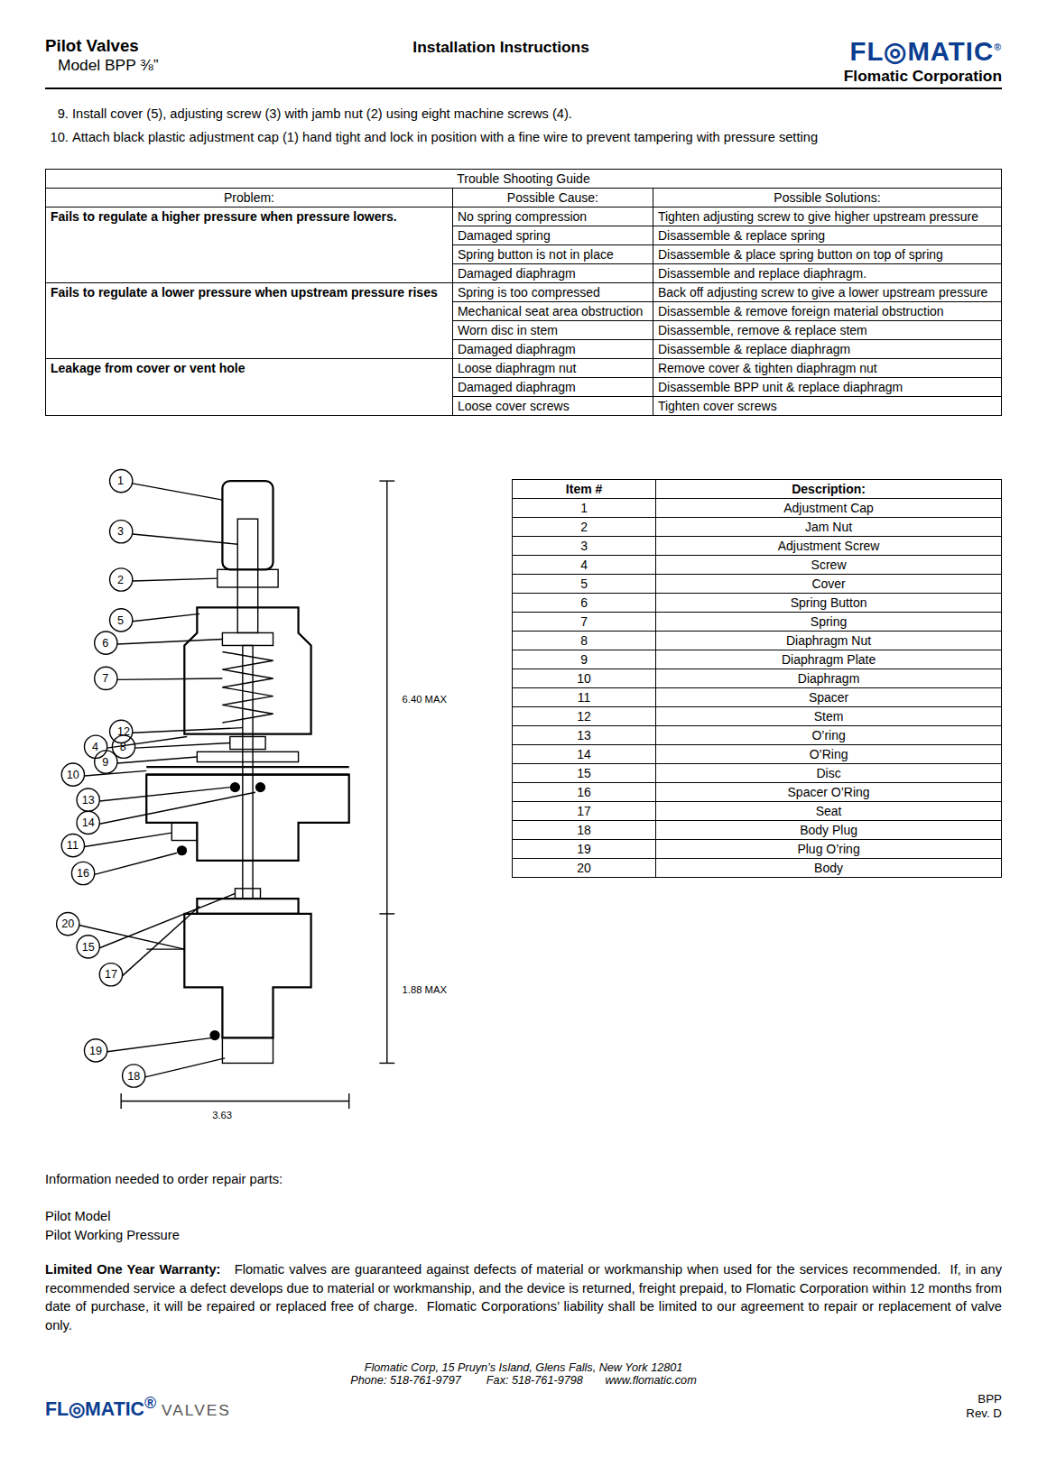Pilot Valves
Model BPP ⅜”
Installation Instructions
FL◎MATIC®
Flomatic Corporation
Install cover (5), adjusting screw (3) with jamb nut (2) using eight machine screws (4).
Attach black plastic adjustment cap (1) hand tight and lock in position with a fine wire to prevent tampering with pressure setting
| Trouble Shooting Guide |
| Problem: | Possible Cause: | Possible Solutions: |
| Fails to regulate a higher pressure when pressure lowers. | No spring compression | Tighten adjusting screw to give higher upstream pressure |
| Damaged spring | Disassemble & replace spring |
| Spring button is not in place | Disassemble & place spring button on top of spring |
| Damaged diaphragm | Disassemble and replace diaphragm. |
| Fails to regulate a lower pressure when upstream pressure rises | Spring is too compressed | Back off adjusting screw to give a lower upstream pressure |
| Mechanical seat area obstruction | Disassemble & remove foreign material obstruction |
| Worn disc in stem | Disassemble, remove & replace stem |
| Damaged diaphragm | Disassemble & replace diaphragm |
| Leakage from cover or vent hole | Loose diaphragm nut | Remove cover & tighten diaphragm nut |
| Damaged diaphragm | Disassemble BPP unit & replace diaphragm |
| Loose cover screws | Tighten cover screws |
1 3 2 5 6 7 12 4 8 9 10 13 14 11 16 20 15 17 19 18 6.40 MAX 1.88 MAX 3.63
| Item # | Description: |
| --- | --- |
| 1 | Adjustment Cap |
| 2 | Jam Nut |
| 3 | Adjustment Screw |
| 4 | Screw |
| 5 | Cover |
| 6 | Spring Button |
| 7 | Spring |
| 8 | Diaphragm Nut |
| 9 | Diaphragm Plate |
| 10 | Diaphragm |
| 11 | Spacer |
| 12 | Stem |
| 13 | O’ring |
| 14 | O’Ring |
| 15 | Disc |
| 16 | Spacer O’Ring |
| 17 | Seat |
| 18 | Body Plug |
| 19 | Plug O’ring |
| 20 | Body |
Information needed to order repair parts:
Pilot Model
Pilot Working Pressure
Limited One Year Warranty: Flomatic valves are guaranteed against defects of material or workmanship when used for the services recommended. If, in any recommended service a defect develops due to material or workmanship, and the device is returned, freight prepaid, to Flomatic Corporation within 12 months from date of purchase, it will be repaired or replaced free of charge. Flomatic Corporations’ liability shall be limited to our agreement to repair or replacement of valve only.
Flomatic Corp, 15 Pruyn’s Island, Glens Falls, New York 12801
Phone: 518-761-9797 Fax: 518-761-9798 www.flomatic.com
FL◎MATIC® VALVES
BPP
Rev. D